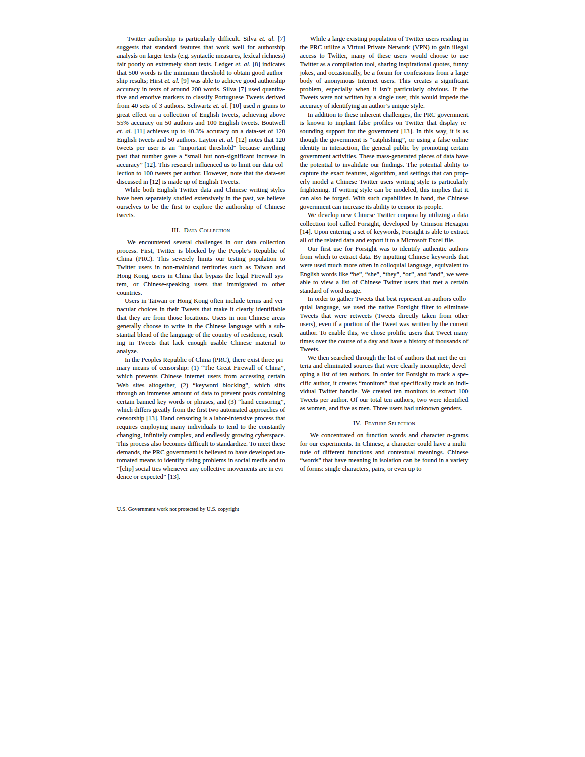Twitter authorship is particularly difficult. Silva et. al. [7] suggests that standard features that work well for authorship analysis on larger texts (e.g. syntactic measures, lexical richness) fair poorly on extremely short texts. Ledger et. al. [8] indicates that 500 words is the minimum threshold to obtain good authorship results; Hirst et. al. [9] was able to achieve good authorship accuracy in texts of around 200 words. Silva [7] used quantitative and emotive markers to classify Portuguese Tweets derived from 40 sets of 3 authors. Schwartz et. al. [10] used n-grams to great effect on a collection of English tweets, achieving above 55% accuracy on 50 authors and 100 English tweets. Boutwell et. al. [11] achieves up to 40.3% accuracy on a data-set of 120 English tweets and 50 authors. Layton et. al. [12] notes that 120 tweets per user is an “important threshold” because anything past that number gave a “small but non-significant increase in accuracy” [12]. This research influenced us to limit our data collection to 100 tweets per author. However, note that the data-set discussed in [12] is made up of English Tweets.
While both English Twitter data and Chinese writing styles have been separately studied extensively in the past, we believe ourselves to be the first to explore the authorship of Chinese tweets.
III. Data Collection
We encountered several challenges in our data collection process. First, Twitter is blocked by the People’s Republic of China (PRC). This severely limits our testing population to Twitter users in non-mainland territories such as Taiwan and Hong Kong, users in China that bypass the legal Firewall system, or Chinese-speaking users that immigrated to other countries.
Users in Taiwan or Hong Kong often include terms and vernacular choices in their Tweets that make it clearly identifiable that they are from those locations. Users in non-Chinese areas generally choose to write in the Chinese language with a substantial blend of the language of the country of residence, resulting in Tweets that lack enough usable Chinese material to analyze.
In the Peoples Republic of China (PRC), there exist three primary means of censorship: (1) “The Great Firewall of China”, which prevents Chinese internet users from accessing certain Web sites altogether, (2) “keyword blocking”, which sifts through an immense amount of data to prevent posts containing certain banned key words or phrases, and (3) “hand censoring”, which differs greatly from the first two automated approaches of censorship [13]. Hand censoring is a labor-intensive process that requires employing many individuals to tend to the constantly changing, infinitely complex, and endlessly growing cyberspace. This process also becomes difficult to standardize. To meet these demands, the PRC government is believed to have developed automated means to identify rising problems in social media and to “[clip] social ties whenever any collective movements are in evidence or expected” [13].
While a large existing population of Twitter users residing in the PRC utilize a Virtual Private Network (VPN) to gain illegal access to Twitter, many of these users would choose to use Twitter as a compilation tool, sharing inspirational quotes, funny jokes, and occasionally, be a forum for confessions from a large body of anonymous Internet users. This creates a significant problem, especially when it isn’t particularly obvious. If the Tweets were not written by a single user, this would impede the accuracy of identifying an author’s unique style.
In addition to these inherent challenges, the PRC government is known to implant false profiles on Twitter that display resounding support for the government [13]. In this way, it is as though the government is “catphishing”, or using a false online identity in interaction, the general public by promoting certain government activities. These mass-generated pieces of data have the potential to invalidate our findings. The potential ability to capture the exact features, algorithm, and settings that can properly model a Chinese Twitter users writing style is particularly frightening. If writing style can be modeled, this implies that it can also be forged. With such capabilities in hand, the Chinese government can increase its ability to censor its people.
We develop new Chinese Twitter corpora by utilizing a data collection tool called Forsight, developed by Crimson Hexagon [14]. Upon entering a set of keywords, Forsight is able to extract all of the related data and export it to a Microsoft Excel file.
Our first use for Forsight was to identify authentic authors from which to extract data. By inputting Chinese keywords that were used much more often in colloquial language, equivalent to English words like “he”, “she”, “they”, “or”, and “and”, we were able to view a list of Chinese Twitter users that met a certain standard of word usage.
In order to gather Tweets that best represent an authors colloquial language, we used the native Forsight filter to eliminate Tweets that were retweets (Tweets directly taken from other users), even if a portion of the Tweet was written by the current author. To enable this, we chose prolific users that Tweet many times over the course of a day and have a history of thousands of Tweets.
We then searched through the list of authors that met the criteria and eliminated sources that were clearly incomplete, developing a list of ten authors. In order for Forsight to track a specific author, it creates “monitors” that specifically track an individual Twitter handle. We created ten monitors to extract 100 Tweets per author. Of our total ten authors, two were identified as women, and five as men. Three users had unknown genders.
IV. Feature Selection
We concentrated on function words and character n-grams for our experiments. In Chinese, a character could have a multitude of different functions and contextual meanings. Chinese “words” that have meaning in isolation can be found in a variety of forms: single characters, pairs, or even up to
U.S. Government work not protected by U.S. copyright